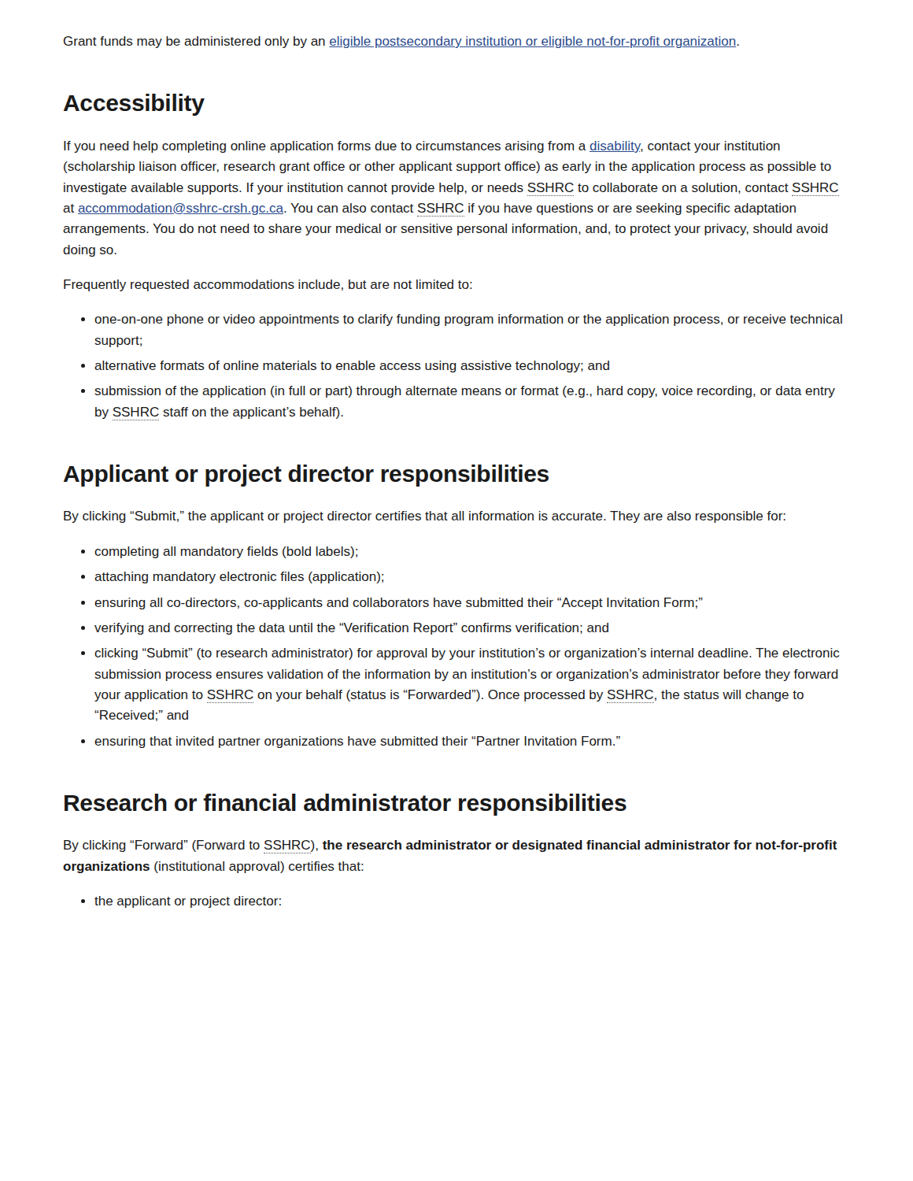Grant funds may be administered only by an eligible postsecondary institution or eligible not-for-profit organization.
Accessibility
If you need help completing online application forms due to circumstances arising from a disability, contact your institution (scholarship liaison officer, research grant office or other applicant support office) as early in the application process as possible to investigate available supports. If your institution cannot provide help, or needs SSHRC to collaborate on a solution, contact SSHRC at accommodation@sshrc-crsh.gc.ca. You can also contact SSHRC if you have questions or are seeking specific adaptation arrangements. You do not need to share your medical or sensitive personal information, and, to protect your privacy, should avoid doing so.
Frequently requested accommodations include, but are not limited to:
one-on-one phone or video appointments to clarify funding program information or the application process, or receive technical support;
alternative formats of online materials to enable access using assistive technology; and
submission of the application (in full or part) through alternate means or format (e.g., hard copy, voice recording, or data entry by SSHRC staff on the applicant’s behalf).
Applicant or project director responsibilities
By clicking “Submit,” the applicant or project director certifies that all information is accurate. They are also responsible for:
completing all mandatory fields (bold labels);
attaching mandatory electronic files (application);
ensuring all co-directors, co-applicants and collaborators have submitted their “Accept Invitation Form;”
verifying and correcting the data until the “Verification Report” confirms verification; and
clicking “Submit” (to research administrator) for approval by your institution’s or organization’s internal deadline. The electronic submission process ensures validation of the information by an institution’s or organization’s administrator before they forward your application to SSHRC on your behalf (status is “Forwarded”). Once processed by SSHRC, the status will change to “Received;” and
ensuring that invited partner organizations have submitted their “Partner Invitation Form.”
Research or financial administrator responsibilities
By clicking “Forward” (Forward to SSHRC), the research administrator or designated financial administrator for not-for-profit organizations (institutional approval) certifies that:
the applicant or project director: